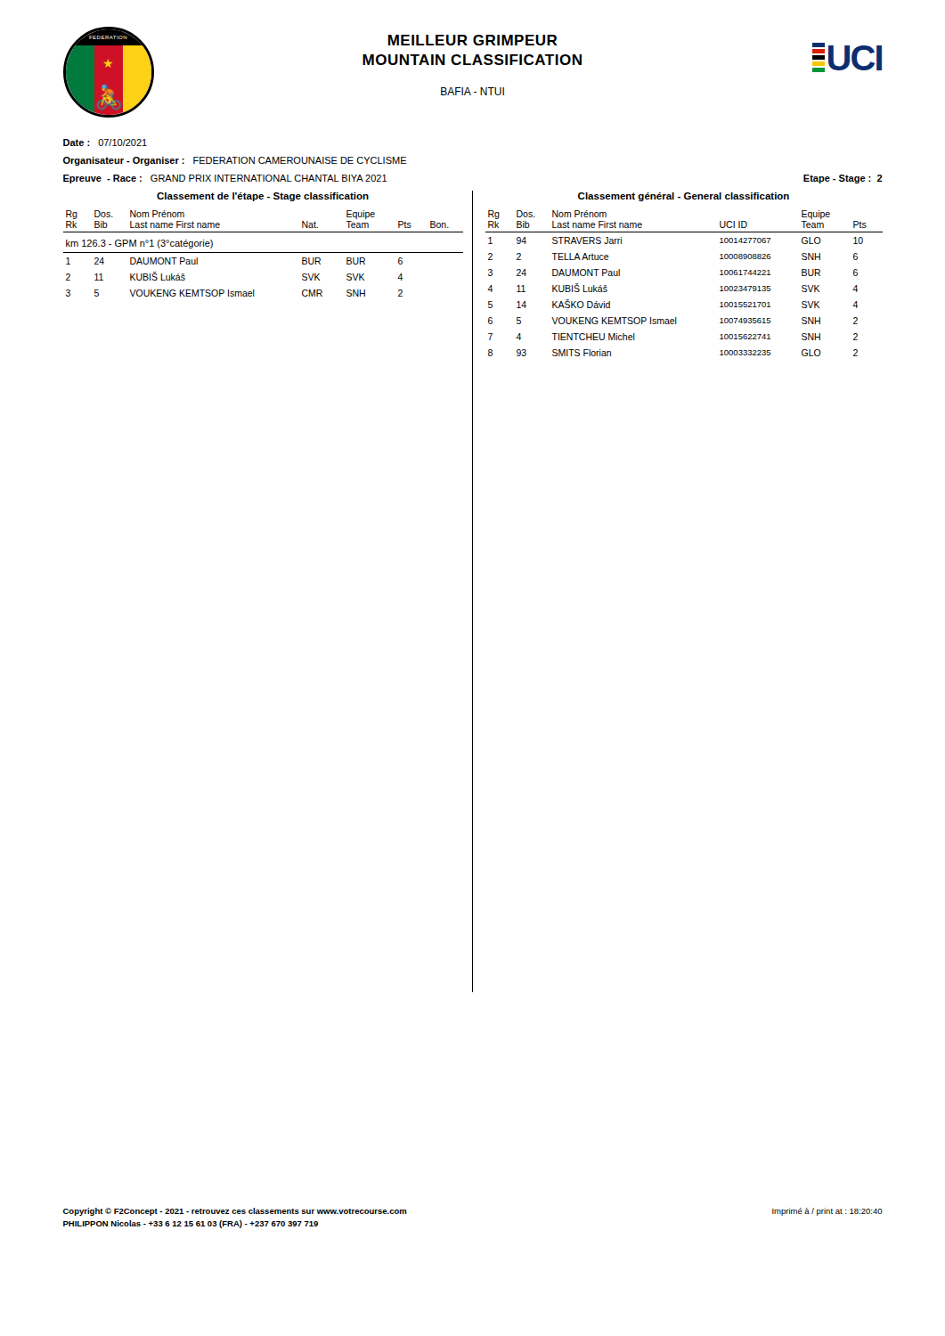FEDERATION CAMEROUNAISE DE CYCLISME
★
🚴
MEILLEUR GRIMPEUR
MOUNTAIN CLASSIFICATION
BAFIA - NTUI
UCI
Date : 07/10/2021
Organisateur - Organiser : FEDERATION CAMEROUNAISE DE CYCLISME
Etape - Stage : 2 Epreuve - Race : GRAND PRIX INTERNATIONAL CHANTAL BIYA 2021
Classement de l'étape - Stage classification
| Rg Rk | Dos. Bib | Nom Prénom Last name First name | Nat. | Equipe Team | Pts | Bon. |
| --- | --- | --- | --- | --- | --- | --- |
| km 126.3 - GPM n°1 (3°catégorie) |
| 1 | 24 | DAUMONT Paul | BUR | BUR | 6 | |
| 2 | 11 | KUBIŠ Lukáš | SVK | SVK | 4 | |
| 3 | 5 | VOUKENG KEMTSOP Ismael | CMR | SNH | 2 | |
Classement général - General classification
| Rg Rk | Dos. Bib | Nom Prénom Last name First name | UCI ID | Equipe Team | Pts |
| --- | --- | --- | --- | --- | --- |
| 1 | 94 | STRAVERS Jarri | 10014277067 | GLO | 10 |
| 2 | 2 | TELLA Artuce | 10008908826 | SNH | 6 |
| 3 | 24 | DAUMONT Paul | 10061744221 | BUR | 6 |
| 4 | 11 | KUBIŠ Lukáš | 10023479135 | SVK | 4 |
| 5 | 14 | KAŠKO Dávid | 10015521701 | SVK | 4 |
| 6 | 5 | VOUKENG KEMTSOP Ismael | 10074935615 | SNH | 2 |
| 7 | 4 | TIENTCHEU Michel | 10015622741 | SNH | 2 |
| 8 | 93 | SMITS Florian | 10003332235 | GLO | 2 |
Copyright © F2Concept - 2021 - retrouvez ces classements sur www.votrecourse.com
PHILIPPON Nicolas - +33 6 12 15 61 03 (FRA) - +237 670 397 719
Imprimé à / print at : 18:20:40